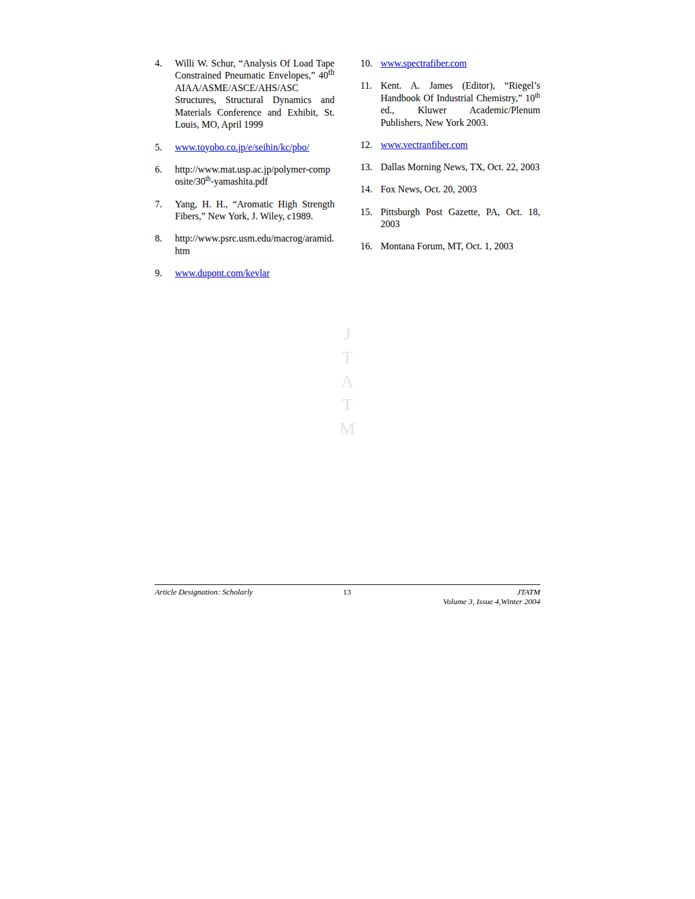4. Willi W. Schur, “Analysis Of Load Tape Constrained Pneumatic Envelopes,” 40th AIAA/ASME/ASCE/AHS/ASC Structures, Structural Dynamics and Materials Conference and Exhibit, St. Louis, MO, April 1999
5. www.toyobo.co.jp/e/seihin/kc/pbo/
6. http://www.mat.usp.ac.jp/polymer-composite/30th-yamashita.pdf
7. Yang, H. H., “Aromatic High Strength Fibers,” New York, J. Wiley, c1989.
8. http://www.psrc.usm.edu/macrog/aramid.htm
9. www.dupont.com/kevlar
10. www.spectrafiber.com
11. Kent. A. James (Editor), “Riegel’s Handbook Of Industrial Chemistry,” 10th ed., Kluwer Academic/Plenum Publishers, New York 2003.
12. www.vectranfiber.com
13. Dallas Morning News, TX, Oct. 22, 2003
14. Fox News, Oct. 20, 2003
15. Pittsburgh Post Gazette, PA, Oct. 18, 2003
16. Montana Forum, MT, Oct. 1, 2003
J
T
A
T
M
Article Designation: Scholarly
13
JTATM
Volume 3, Issue 4,Winter 2004